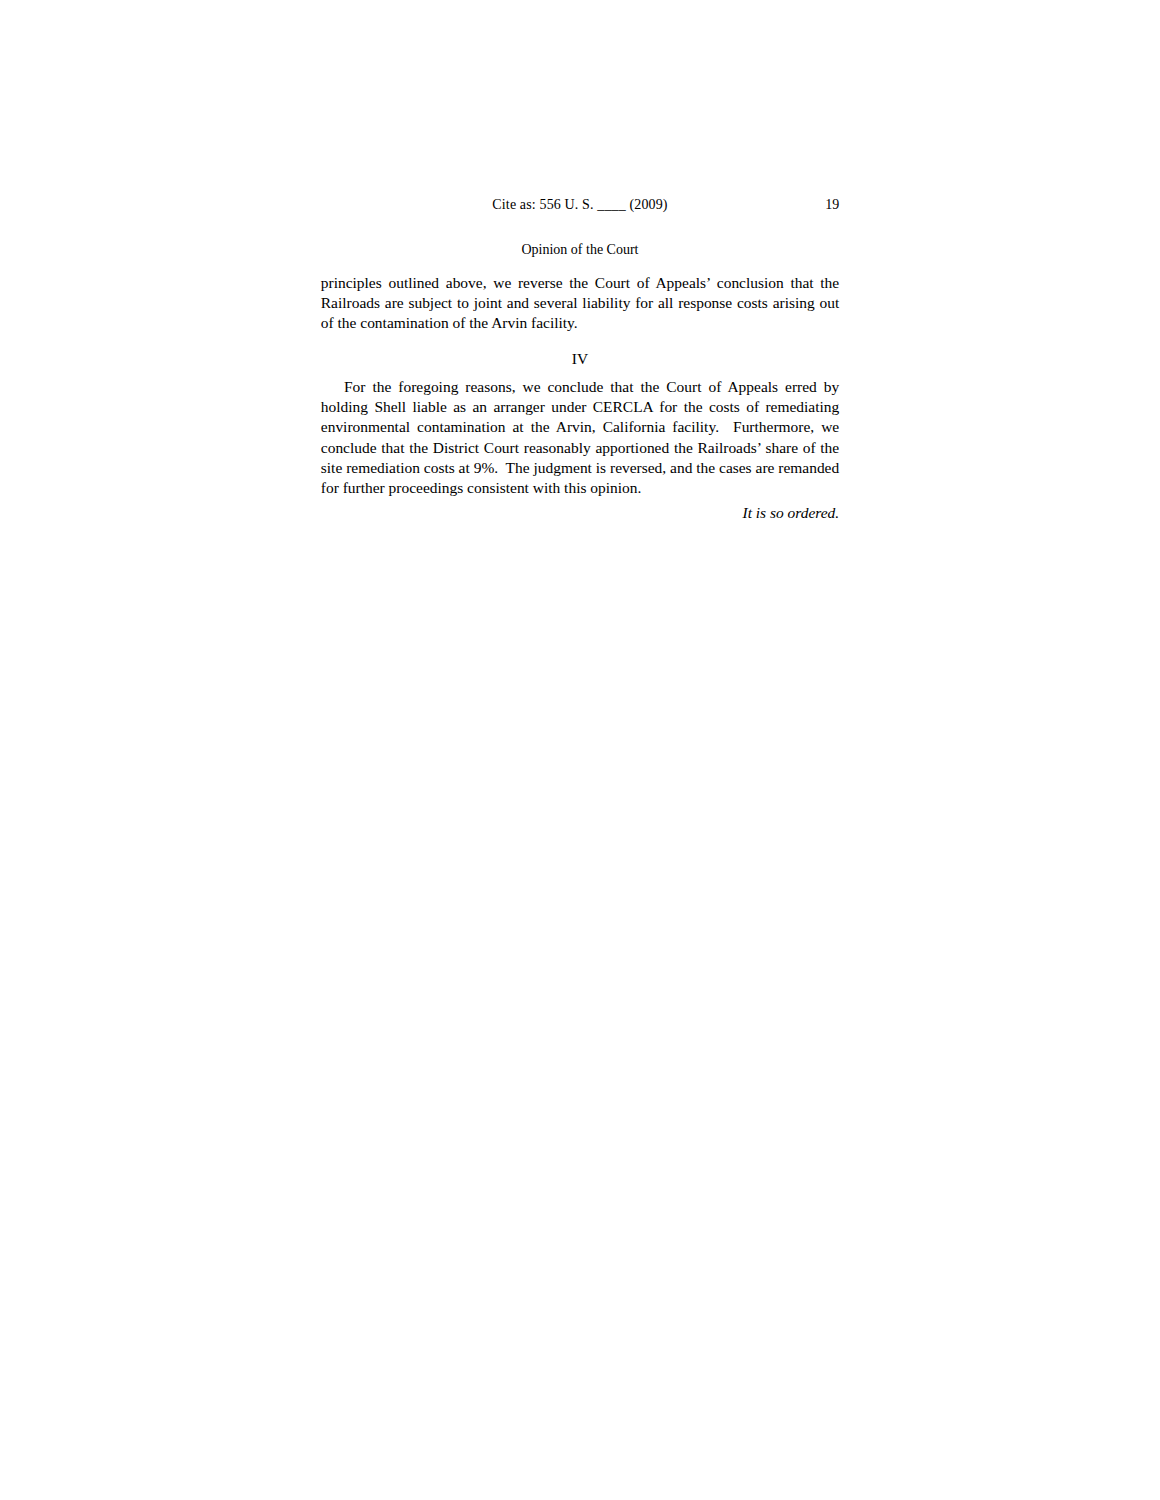Cite as: 556 U. S. ____ (2009)
19
Opinion of the Court
principles outlined above, we reverse the Court of Appeals’ conclusion that the Railroads are subject to joint and several liability for all response costs arising out of the contamination of the Arvin facility.
IV
For the foregoing reasons, we conclude that the Court of Appeals erred by holding Shell liable as an arranger under CERCLA for the costs of remediating environmental contamination at the Arvin, California facility. Furthermore, we conclude that the District Court reasonably apportioned the Railroads’ share of the site remediation costs at 9%. The judgment is reversed, and the cases are remanded for further proceedings consistent with this opinion.
It is so ordered.